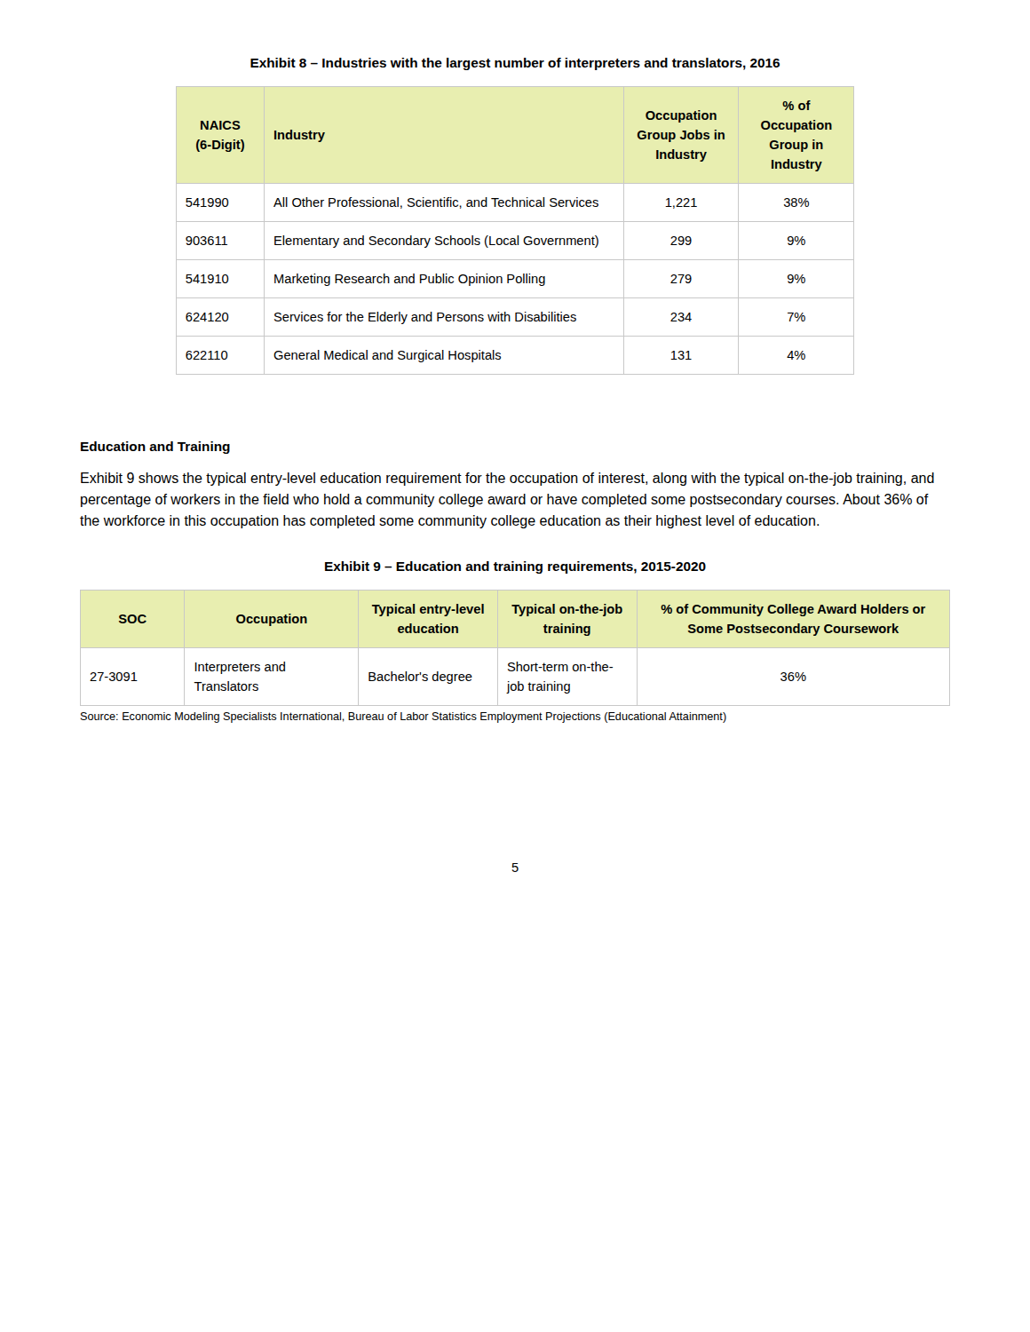Exhibit 8 – Industries with the largest number of interpreters and translators, 2016
| NAICS (6-Digit) | Industry | Occupation Group Jobs in Industry | % of Occupation Group in Industry |
| --- | --- | --- | --- |
| 541990 | All Other Professional, Scientific, and Technical Services | 1,221 | 38% |
| 903611 | Elementary and Secondary Schools (Local Government) | 299 | 9% |
| 541910 | Marketing Research and Public Opinion Polling | 279 | 9% |
| 624120 | Services for the Elderly and Persons with Disabilities | 234 | 7% |
| 622110 | General Medical and Surgical Hospitals | 131 | 4% |
Education and Training
Exhibit 9 shows the typical entry-level education requirement for the occupation of interest, along with the typical on-the-job training, and percentage of workers in the field who hold a community college award or have completed some postsecondary courses. About 36% of the workforce in this occupation has completed some community college education as their highest level of education.
Exhibit 9 – Education and training requirements, 2015-2020
| SOC | Occupation | Typical entry-level education | Typical on-the-job training | % of Community College Award Holders or Some Postsecondary Coursework |
| --- | --- | --- | --- | --- |
| 27-3091 | Interpreters and Translators | Bachelor's degree | Short-term on-the-job training | 36% |
Source: Economic Modeling Specialists International, Bureau of Labor Statistics Employment Projections (Educational Attainment)
5